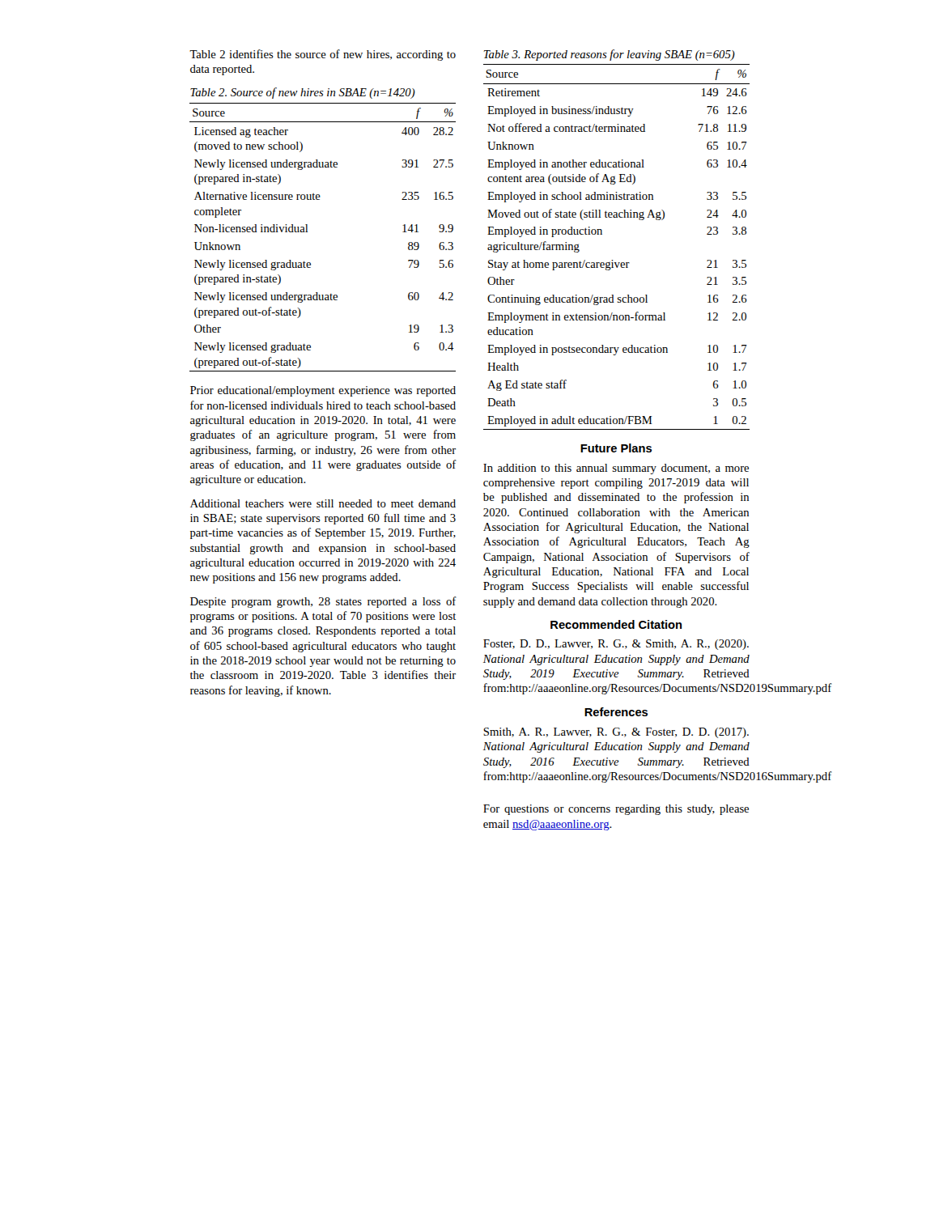Table 2 identifies the source of new hires, according to data reported.
Table 2. Source of new hires in SBAE (n=1420)
| Source | f | % |
| --- | --- | --- |
| Licensed ag teacher (moved to new school) | 400 | 28.2 |
| Newly licensed undergraduate (prepared in-state) | 391 | 27.5 |
| Alternative licensure route completer | 235 | 16.5 |
| Non-licensed individual | 141 | 9.9 |
| Unknown | 89 | 6.3 |
| Newly licensed graduate (prepared in-state) | 79 | 5.6 |
| Newly licensed undergraduate (prepared out-of-state) | 60 | 4.2 |
| Other | 19 | 1.3 |
| Newly licensed graduate (prepared out-of-state) | 6 | 0.4 |
Prior educational/employment experience was reported for non-licensed individuals hired to teach school-based agricultural education in 2019-2020. In total, 41 were graduates of an agriculture program, 51 were from agribusiness, farming, or industry, 26 were from other areas of education, and 11 were graduates outside of agriculture or education.
Additional teachers were still needed to meet demand in SBAE; state supervisors reported 60 full time and 3 part-time vacancies as of September 15, 2019. Further, substantial growth and expansion in school-based agricultural education occurred in 2019-2020 with 224 new positions and 156 new programs added.
Despite program growth, 28 states reported a loss of programs or positions. A total of 70 positions were lost and 36 programs closed. Respondents reported a total of 605 school-based agricultural educators who taught in the 2018-2019 school year would not be returning to the classroom in 2019-2020. Table 3 identifies their reasons for leaving, if known.
Table 3. Reported reasons for leaving SBAE (n=605)
| Source | f | % |
| --- | --- | --- |
| Retirement | 149 | 24.6 |
| Employed in business/industry | 76 | 12.6 |
| Not offered a contract/terminated | 71.8 | 11.9 |
| Unknown | 65 | 10.7 |
| Employed in another educational content area (outside of Ag Ed) | 63 | 10.4 |
| Employed in school administration | 33 | 5.5 |
| Moved out of state (still teaching Ag) | 24 | 4.0 |
| Employed in production agriculture/farming | 23 | 3.8 |
| Stay at home parent/caregiver | 21 | 3.5 |
| Other | 21 | 3.5 |
| Continuing education/grad school | 16 | 2.6 |
| Employment in extension/non-formal education | 12 | 2.0 |
| Employed in postsecondary education | 10 | 1.7 |
| Health | 10 | 1.7 |
| Ag Ed state staff | 6 | 1.0 |
| Death | 3 | 0.5 |
| Employed in adult education/FBM | 1 | 0.2 |
Future Plans
In addition to this annual summary document, a more comprehensive report compiling 2017-2019 data will be published and disseminated to the profession in 2020. Continued collaboration with the American Association for Agricultural Education, the National Association of Agricultural Educators, Teach Ag Campaign, National Association of Supervisors of Agricultural Education, National FFA and Local Program Success Specialists will enable successful supply and demand data collection through 2020.
Recommended Citation
Foster, D. D., Lawver, R. G., & Smith, A. R., (2020). National Agricultural Education Supply and Demand Study, 2019 Executive Summary. Retrieved from:http://aaaeonline.org/Resources/Documents/NSD2019Summary.pdf
References
Smith, A. R., Lawver, R. G., & Foster, D. D. (2017). National Agricultural Education Supply and Demand Study, 2016 Executive Summary. Retrieved from:http://aaaeonline.org/Resources/Documents/NSD2016Summary.pdf
For questions or concerns regarding this study, please email nsd@aaaeonline.org.